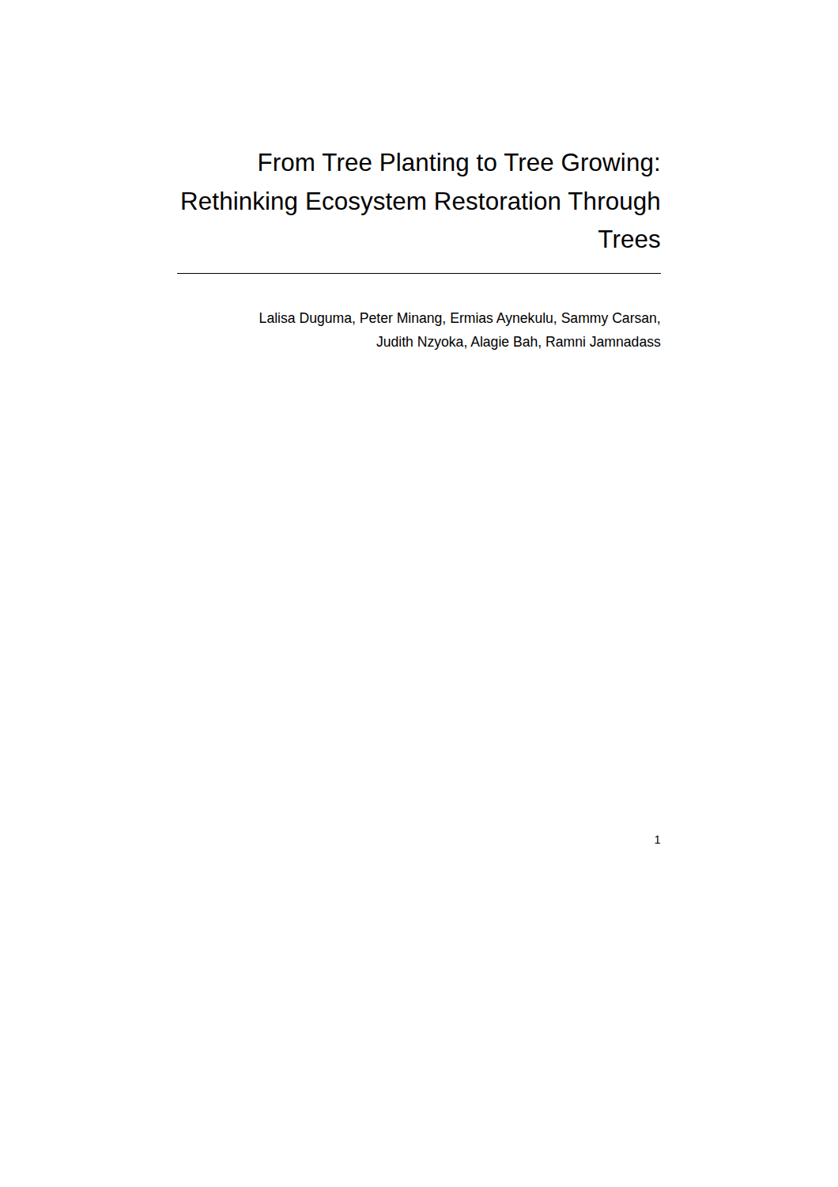From Tree Planting to Tree Growing: Rethinking Ecosystem Restoration Through Trees
Lalisa Duguma, Peter Minang, Ermias Aynekulu, Sammy Carsan,
Judith Nzyoka, Alagie Bah, Ramni Jamnadass
1